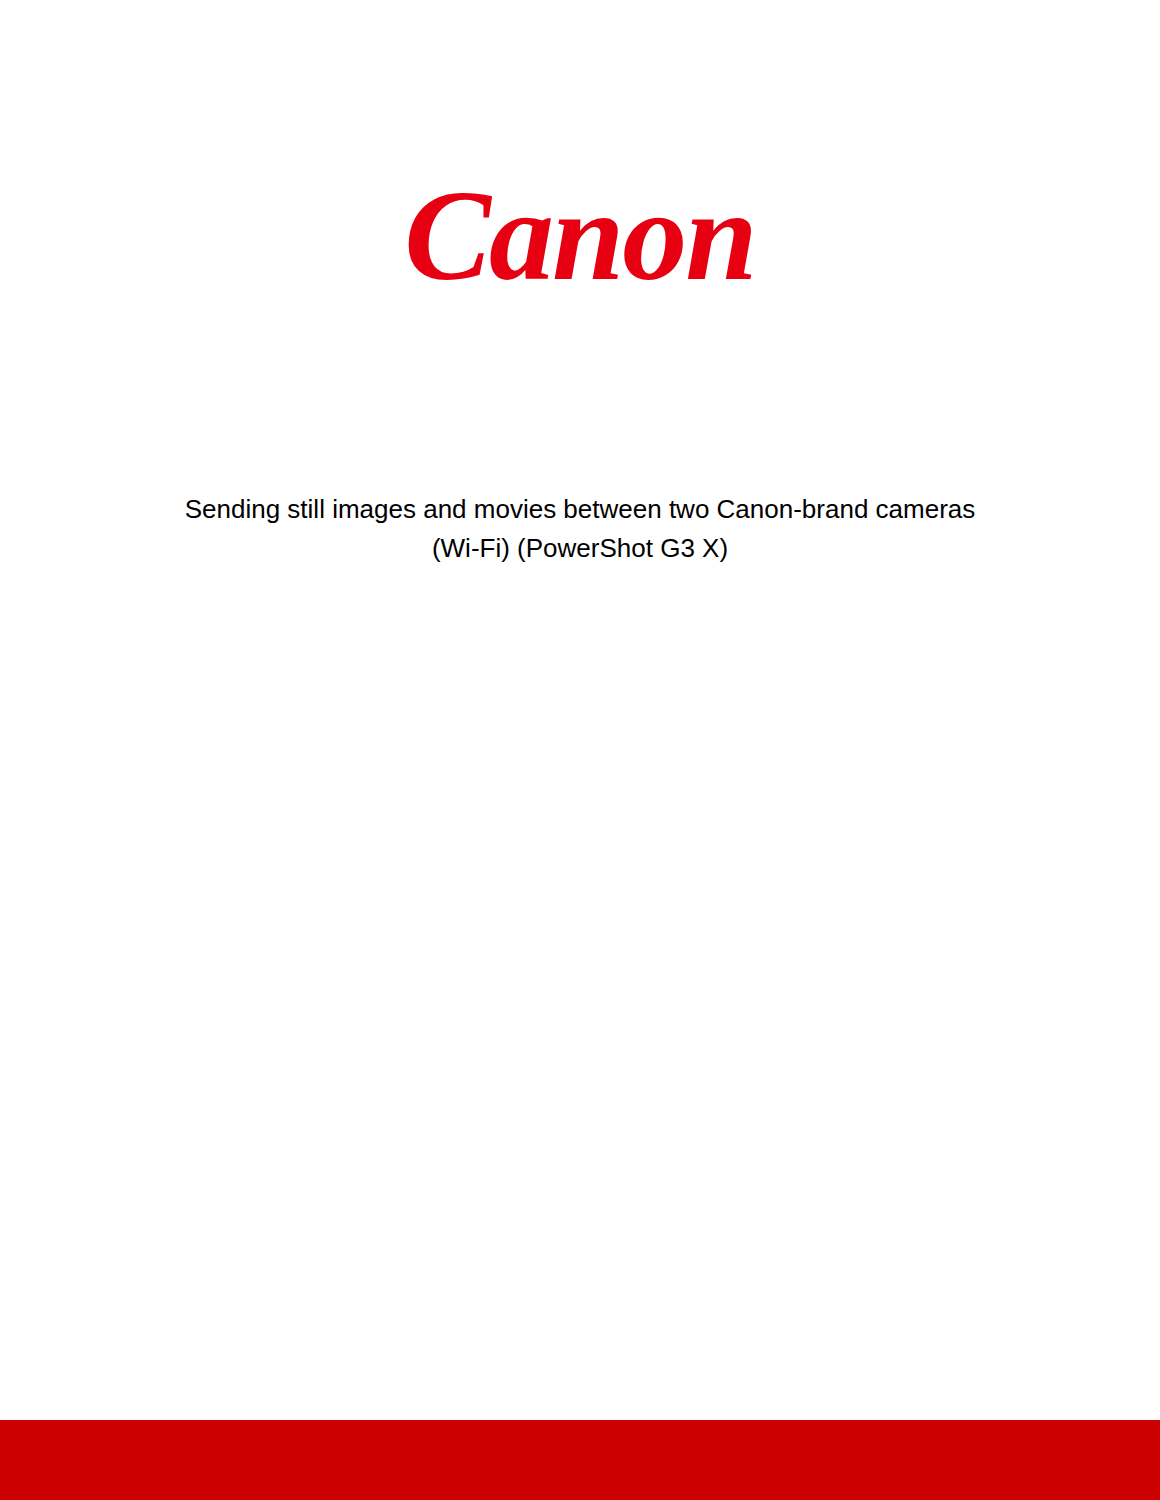Canon
Sending still images and movies between two Canon-brand cameras (Wi-Fi) (PowerShot G3 X)